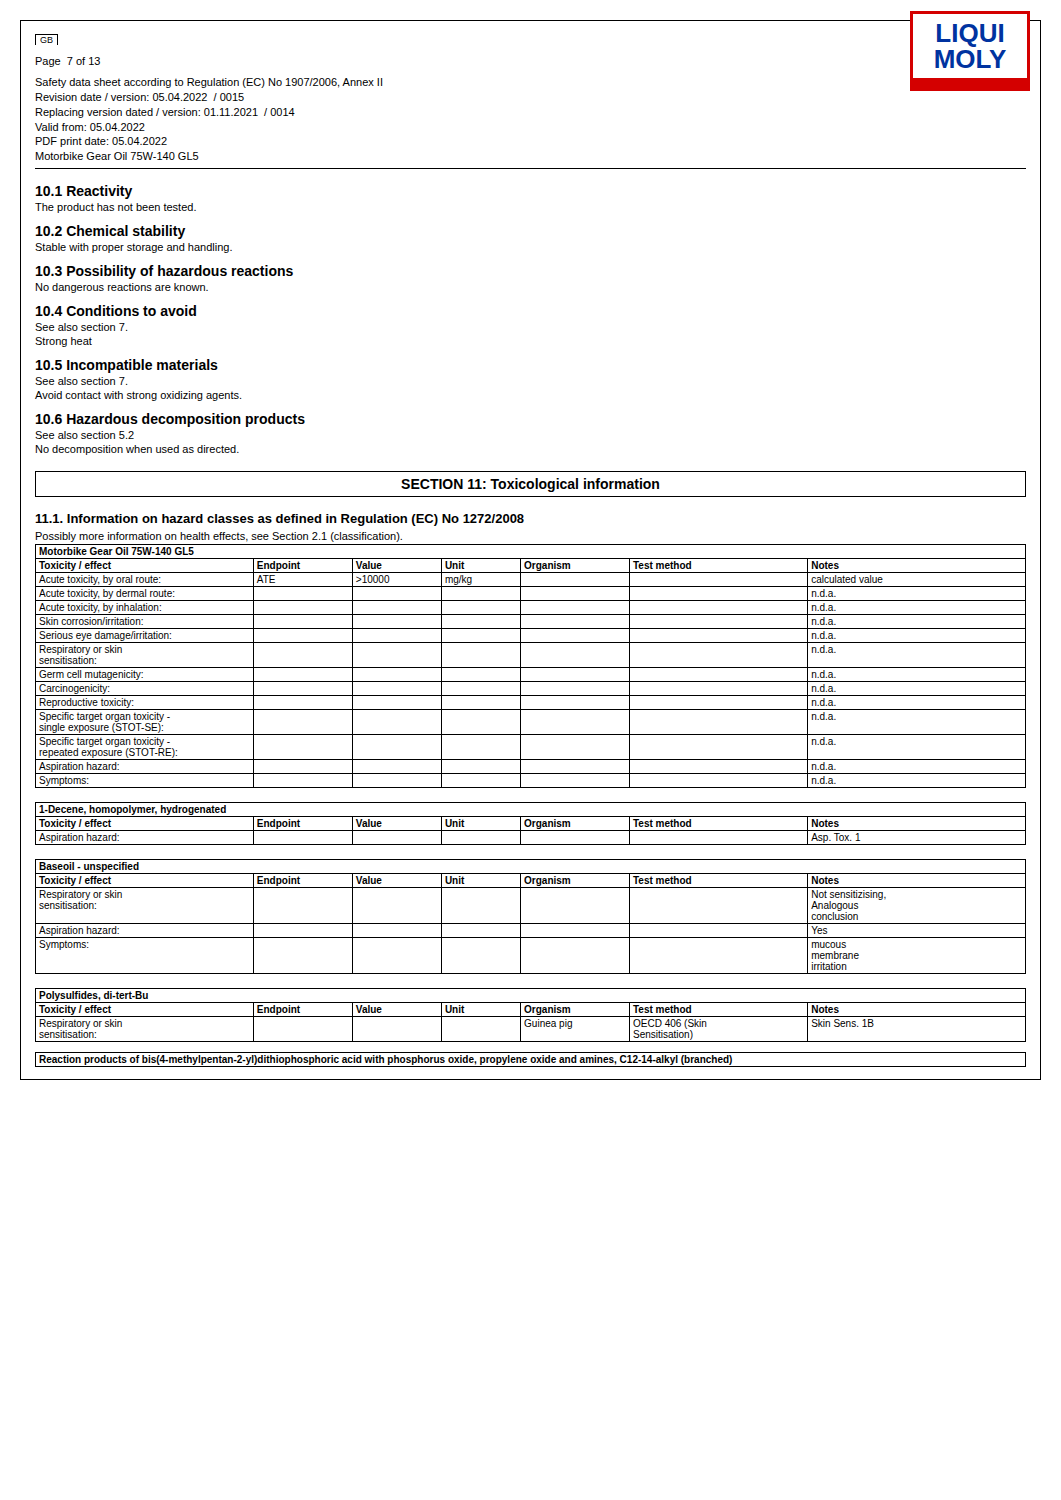GB
LIQUI
MOLY
Page 7 of 13
Safety data sheet according to Regulation (EC) No 1907/2006, Annex II
Revision date / version: 05.04.2022 / 0015
Replacing version dated / version: 01.11.2021 / 0014
Valid from: 05.04.2022
PDF print date: 05.04.2022
Motorbike Gear Oil 75W-140 GL5
10.1 Reactivity
The product has not been tested.
10.2 Chemical stability
Stable with proper storage and handling.
10.3 Possibility of hazardous reactions
No dangerous reactions are known.
10.4 Conditions to avoid
See also section 7.
Strong heat
10.5 Incompatible materials
See also section 7.
Avoid contact with strong oxidizing agents.
10.6 Hazardous decomposition products
See also section 5.2
No decomposition when used as directed.
SECTION 11: Toxicological information
11.1. Information on hazard classes as defined in Regulation (EC) No 1272/2008
Possibly more information on health effects, see Section 2.1 (classification).
Motorbike Gear Oil 75W-140 GL5
| Toxicity / effect | Endpoint | Value | Unit | Organism | Test method | Notes |
| --- | --- | --- | --- | --- | --- | --- |
| Acute toxicity, by oral route: | ATE | >10000 | mg/kg | | | calculated value |
| Acute toxicity, by dermal route: | | | | | | n.d.a. |
| Acute toxicity, by inhalation: | | | | | | n.d.a. |
| Skin corrosion/irritation: | | | | | | n.d.a. |
| Serious eye damage/irritation: | | | | | | n.d.a. |
| Respiratory or skin sensitisation: | | | | | | n.d.a. |
| Germ cell mutagenicity: | | | | | | n.d.a. |
| Carcinogenicity: | | | | | | n.d.a. |
| Reproductive toxicity: | | | | | | n.d.a. |
| Specific target organ toxicity - single exposure (STOT-SE): | | | | | | n.d.a. |
| Specific target organ toxicity - repeated exposure (STOT-RE): | | | | | | n.d.a. |
| Aspiration hazard: | | | | | | n.d.a. |
| Symptoms: | | | | | | n.d.a. |
1-Decene, homopolymer, hydrogenated
| Toxicity / effect | Endpoint | Value | Unit | Organism | Test method | Notes |
| --- | --- | --- | --- | --- | --- | --- |
| Aspiration hazard: | | | | | | Asp. Tox. 1 |
Baseoil - unspecified
| Toxicity / effect | Endpoint | Value | Unit | Organism | Test method | Notes |
| --- | --- | --- | --- | --- | --- | --- |
| Respiratory or skin sensitisation: | | | | | | Not sensitizising, Analogous conclusion |
| Aspiration hazard: | | | | | | Yes |
| Symptoms: | | | | | | mucous membrane irritation |
Polysulfides, di-tert-Bu
| Toxicity / effect | Endpoint | Value | Unit | Organism | Test method | Notes |
| --- | --- | --- | --- | --- | --- | --- |
| Respiratory or skin sensitisation: | | | | Guinea pig | OECD 406 (Skin Sensitisation) | Skin Sens. 1B |
Reaction products of bis(4-methylpentan-2-yl)dithiophosphoric acid with phosphorus oxide, propylene oxide and amines, C12-14-alkyl (branched)